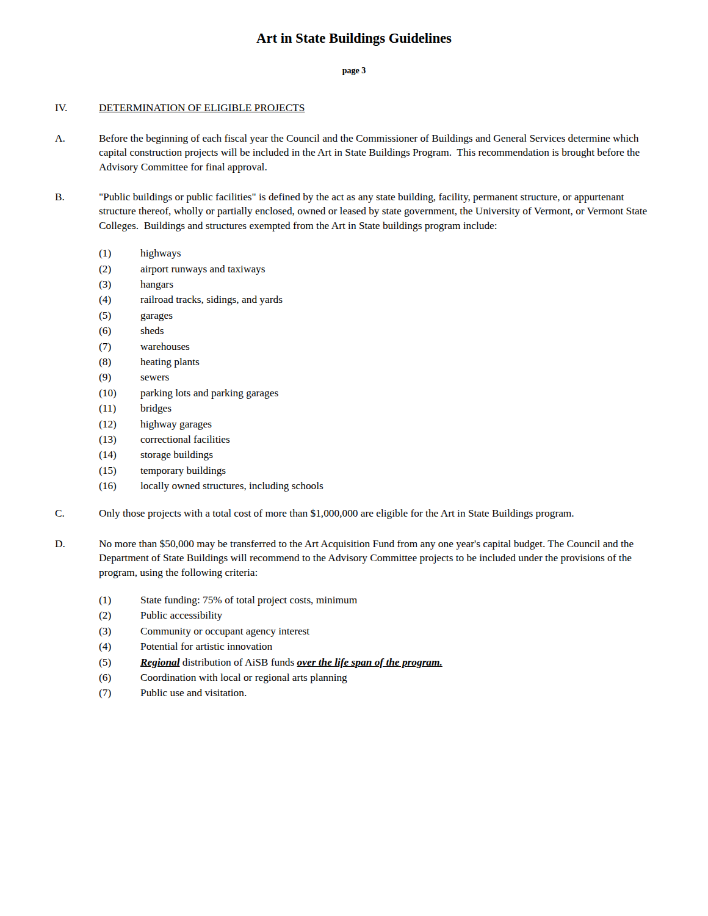Art in State Buildings Guidelines
page 3
IV.
DETERMINATION OF ELIGIBLE PROJECTS
A.
Before the beginning of each fiscal year the Council and the Commissioner of Buildings and General Services determine which capital construction projects will be included in the Art in State Buildings Program. This recommendation is brought before the Advisory Committee for final approval.
B.
"Public buildings or public facilities" is defined by the act as any state building, facility, permanent structure, or appurtenant structure thereof, wholly or partially enclosed, owned or leased by state government, the University of Vermont, or Vermont State Colleges. Buildings and structures exempted from the Art in State buildings program include:
(1) highways
(2) airport runways and taxiways
(3) hangars
(4) railroad tracks, sidings, and yards
(5) garages
(6) sheds
(7) warehouses
(8) heating plants
(9) sewers
(10) parking lots and parking garages
(11) bridges
(12) highway garages
(13) correctional facilities
(14) storage buildings
(15) temporary buildings
(16) locally owned structures, including schools
C.
Only those projects with a total cost of more than $1,000,000 are eligible for the Art in State Buildings program.
D.
No more than $50,000 may be transferred to the Art Acquisition Fund from any one year's capital budget. The Council and the Department of State Buildings will recommend to the Advisory Committee projects to be included under the provisions of the program, using the following criteria:
(1) State funding: 75% of total project costs, minimum
(2) Public accessibility
(3) Community or occupant agency interest
(4) Potential for artistic innovation
(5) Regional distribution of AiSB funds over the life span of the program.
(6) Coordination with local or regional arts planning
(7) Public use and visitation.